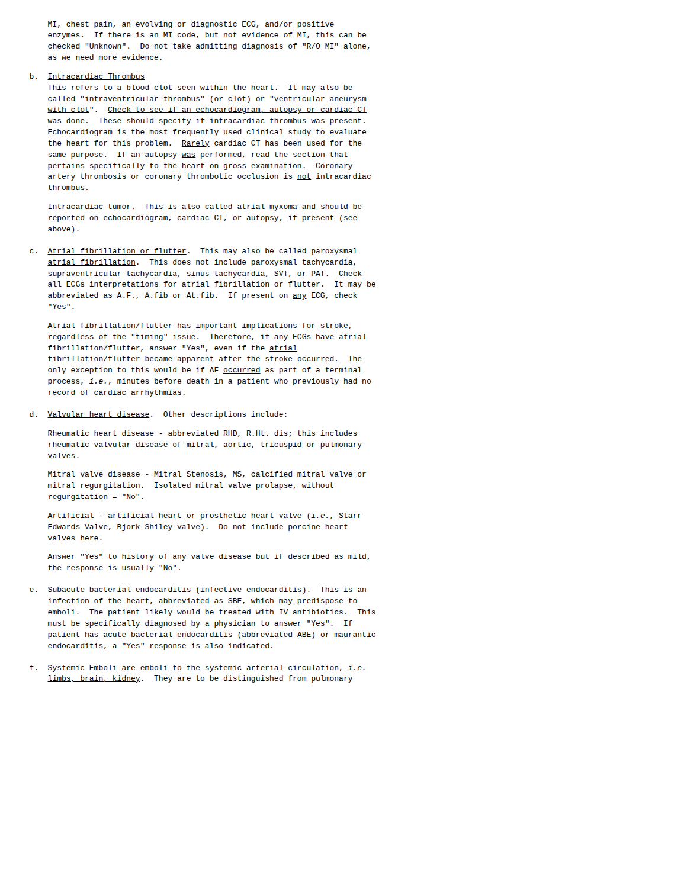MI, chest pain, an evolving or diagnostic ECG, and/or positive enzymes. If there is an MI code, but not evidence of MI, this can be checked "Unknown". Do not take admitting diagnosis of "R/O MI" alone, as we need more evidence.
b.
Intracardiac Thrombus
This refers to a blood clot seen within the heart. It may also be called "intraventricular thrombus" (or clot) or "ventricular aneurysm with clot". Check to see if an echocardiogram, autopsy or cardiac CT was done. These should specify if intracardiac thrombus was present. Echocardiogram is the most frequently used clinical study to evaluate the heart for this problem. Rarely cardiac CT has been used for the same purpose. If an autopsy was performed, read the section that pertains specifically to the heart on gross examination. Coronary artery thrombosis or coronary thrombotic occlusion is not intracardiac thrombus.
Intracardiac tumor. This is also called atrial myxoma and should be reported on echocardiogram, cardiac CT, or autopsy, if present (see above).
c.
Atrial fibrillation or flutter. This may also be called paroxysmal atrial fibrillation. This does not include paroxysmal tachycardia, supraventricular tachycardia, sinus tachycardia, SVT, or PAT. Check all ECGs interpretations for atrial fibrillation or flutter. It may be abbreviated as A.F., A.fib or At.fib. If present on any ECG, check "Yes".
Atrial fibrillation/flutter has important implications for stroke, regardless of the "timing" issue. Therefore, if any ECGs have atrial fibrillation/flutter, answer "Yes", even if the atrial fibrillation/flutter became apparent after the stroke occurred. The only exception to this would be if AF occurred as part of a terminal process, i.e., minutes before death in a patient who previously had no record of cardiac arrhythmias.
d.
Valvular heart disease. Other descriptions include:
Rheumatic heart disease - abbreviated RHD, R.Ht. dis; this includes rheumatic valvular disease of mitral, aortic, tricuspid or pulmonary valves.
Mitral valve disease - Mitral Stenosis, MS, calcified mitral valve or mitral regurgitation. Isolated mitral valve prolapse, without regurgitation = "No".
Artificial - artificial heart or prosthetic heart valve (i.e., Starr Edwards Valve, Bjork Shiley valve). Do not include porcine heart valves here.
Answer "Yes" to history of any valve disease but if described as mild, the response is usually "No".
e.
Subacute bacterial endocarditis (infective endocarditis). This is an infection of the heart, abbreviated as SBE, which may predispose to emboli. The patient likely would be treated with IV antibiotics. This must be specifically diagnosed by a physician to answer "Yes". If patient has acute bacterial endocarditis (abbreviated ABE) or maurantic endocarditis, a "Yes" response is also indicated.
f.
Systemic Emboli are emboli to the systemic arterial circulation, i.e. limbs, brain, kidney. They are to be distinguished from pulmonary